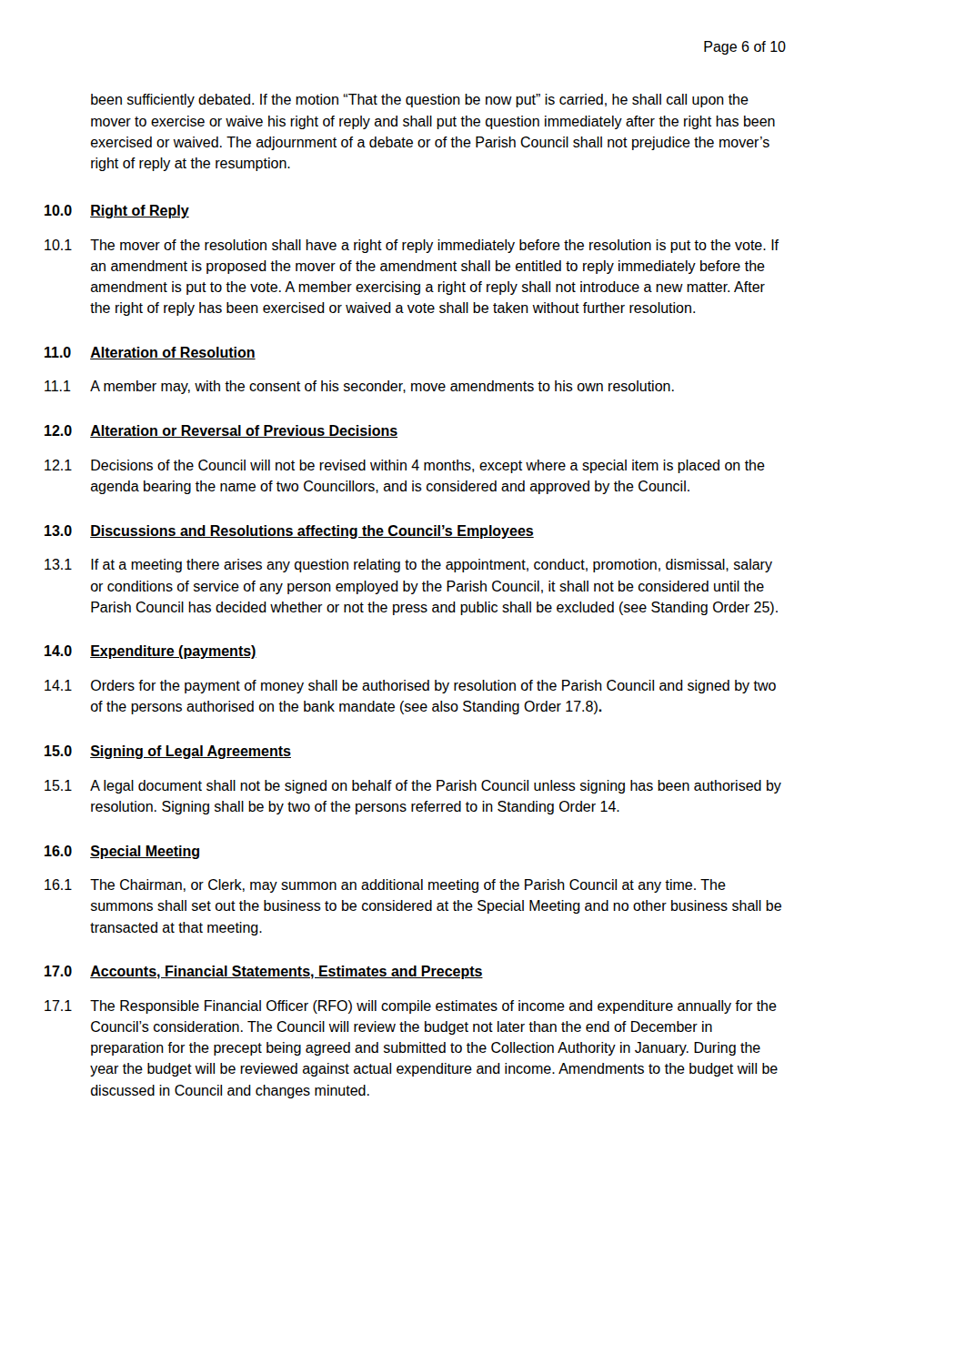Page 6 of 10
been sufficiently debated. If the motion “That the question be now put” is carried, he shall call upon the mover to exercise or waive his right of reply and shall put the question immediately after the right has been exercised or waived. The adjournment of a debate or of the Parish Council shall not prejudice the mover’s right of reply at the resumption.
10.0 Right of Reply
10.1
The mover of the resolution shall have a right of reply immediately before the resolution is put to the vote. If an amendment is proposed the mover of the amendment shall be entitled to reply immediately before the amendment is put to the vote. A member exercising a right of reply shall not introduce a new matter. After the right of reply has been exercised or waived a vote shall be taken without further resolution.
11.0 Alteration of Resolution
11.1
A member may, with the consent of his seconder, move amendments to his own resolution.
12.0 Alteration or Reversal of Previous Decisions
12.1
Decisions of the Council will not be revised within 4 months, except where a special item is placed on the agenda bearing the name of two Councillors, and is considered and approved by the Council.
13.0 Discussions and Resolutions affecting the Council’s Employees
13.1
If at a meeting there arises any question relating to the appointment, conduct, promotion, dismissal, salary or conditions of service of any person employed by the Parish Council, it shall not be considered until the Parish Council has decided whether or not the press and public shall be excluded (see Standing Order 25).
14.0 Expenditure (payments)
14.1
Orders for the payment of money shall be authorised by resolution of the Parish Council and signed by two of the persons authorised on the bank mandate (see also Standing Order 17.8).
15.0 Signing of Legal Agreements
15.1
A legal document shall not be signed on behalf of the Parish Council unless signing has been authorised by resolution. Signing shall be by two of the persons referred to in Standing Order 14.
16.0 Special Meeting
16.1
The Chairman, or Clerk, may summon an additional meeting of the Parish Council at any time. The summons shall set out the business to be considered at the Special Meeting and no other business shall be transacted at that meeting.
17.0 Accounts, Financial Statements, Estimates and Precepts
17.1
The Responsible Financial Officer (RFO) will compile estimates of income and expenditure annually for the Council’s consideration. The Council will review the budget not later than the end of December in preparation for the precept being agreed and submitted to the Collection Authority in January. During the year the budget will be reviewed against actual expenditure and income. Amendments to the budget will be discussed in Council and changes minuted.